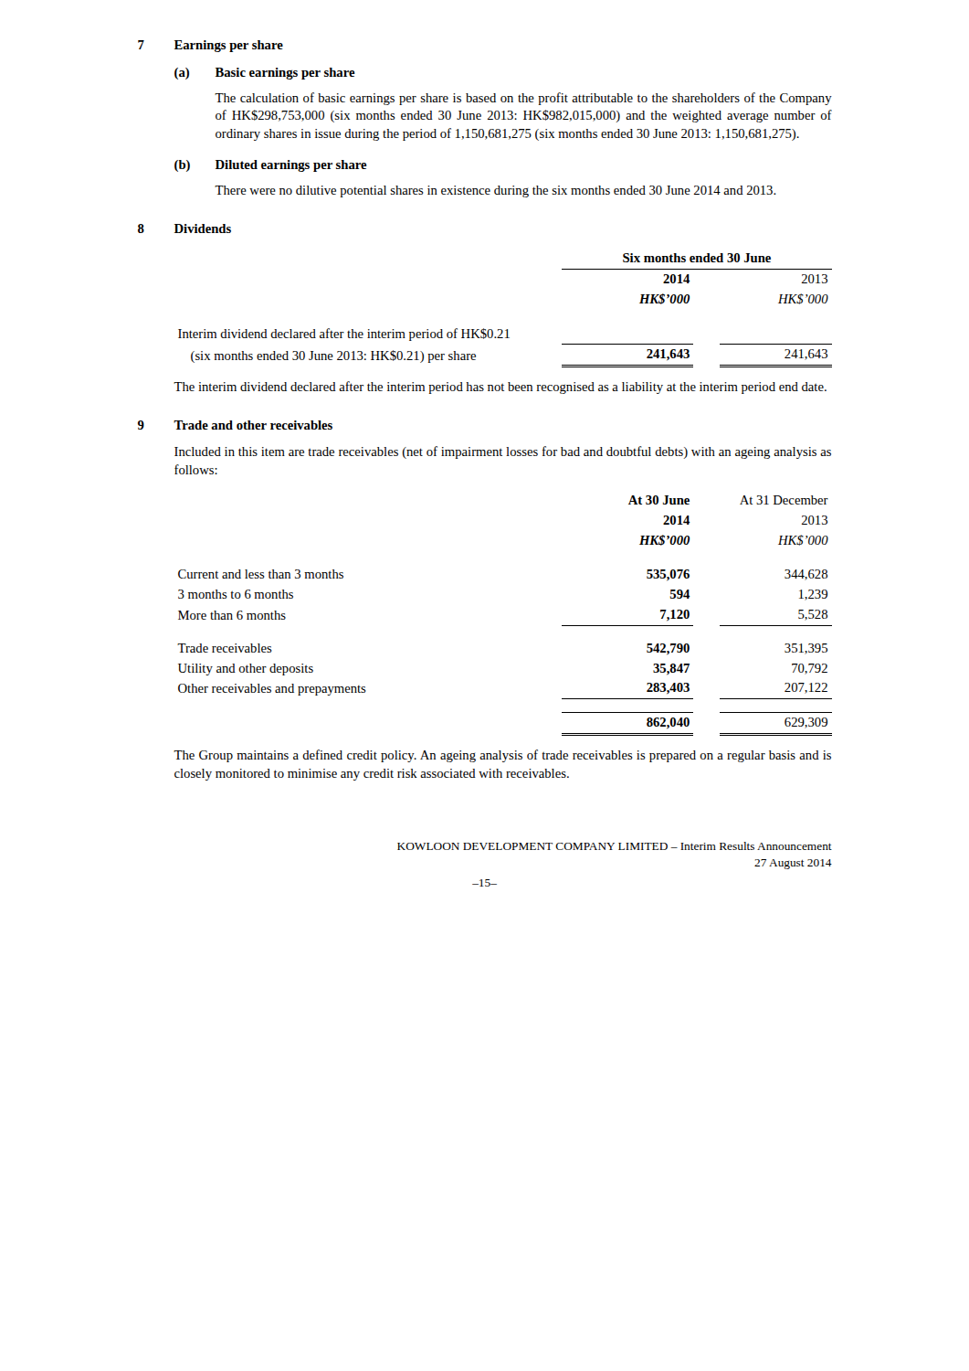7 Earnings per share
(a) Basic earnings per share
The calculation of basic earnings per share is based on the profit attributable to the shareholders of the Company of HK$298,753,000 (six months ended 30 June 2013: HK$982,015,000) and the weighted average number of ordinary shares in issue during the period of 1,150,681,275 (six months ended 30 June 2013: 1,150,681,275).
(b) Diluted earnings per share
There were no dilutive potential shares in existence during the six months ended 30 June 2014 and 2013.
8 Dividends
| | | Six months ended 30 June |
| | | 2014 | | 2013 |
| | | HK$’000 | | HK$’000 |
| Interim dividend declared after the interim period of HK$0.21 | | | | |
| (six months ended 30 June 2013: HK$0.21) per share | | 241,643 | | 241,643 |
The interim dividend declared after the interim period has not been recognised as a liability at the interim period end date.
9 Trade and other receivables
Included in this item are trade receivables (net of impairment losses for bad and doubtful debts) with an ageing analysis as follows:
| | | At 30 June | | At 31 December |
| | | 2014 | | 2013 |
| | | HK$’000 | | HK$’000 |
| Current and less than 3 months | | 535,076 | | 344,628 |
| 3 months to 6 months | | 594 | | 1,239 |
| More than 6 months | | 7,120 | | 5,528 |
| Trade receivables | | 542,790 | | 351,395 |
| Utility and other deposits | | 35,847 | | 70,792 |
| Other receivables and prepayments | | 283,403 | | 207,122 |
| | | 862,040 | | 629,309 |
The Group maintains a defined credit policy. An ageing analysis of trade receivables is prepared on a regular basis and is closely monitored to minimise any credit risk associated with receivables.
KOWLOON DEVELOPMENT COMPANY LIMITED – Interim Results Announcement
27 August 2014
–15–